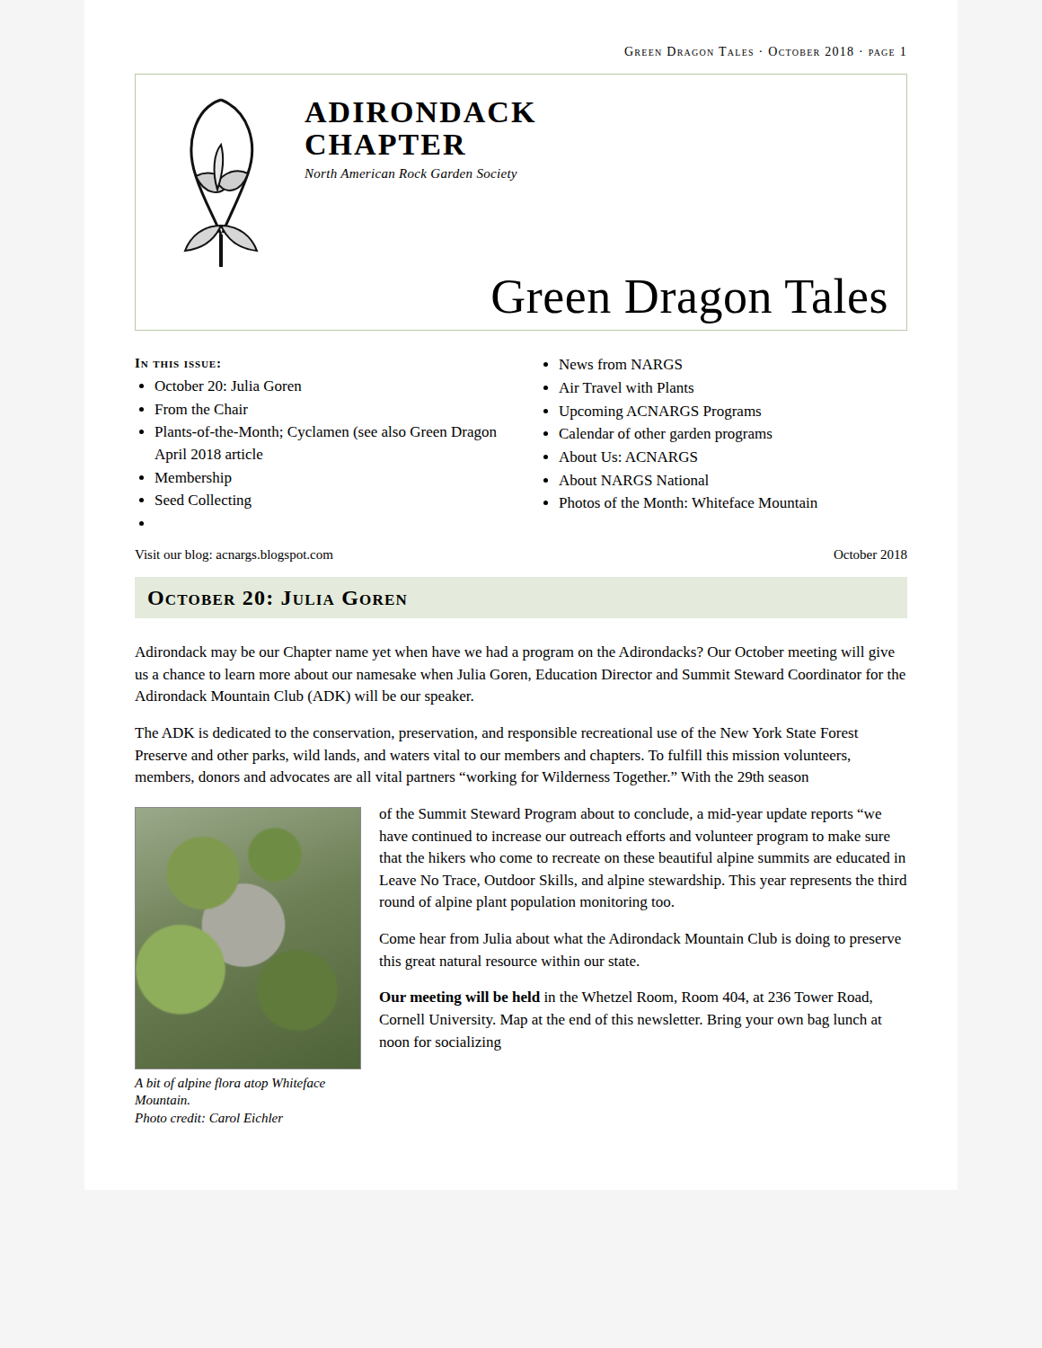Green Dragon Tales · October 2018 · page 1
ADIRONDACK
CHAPTER
North American Rock Garden Society
Green Dragon Tales
In this issue:
October 20: Julia Goren
From the Chair
Plants-of-the-Month; Cyclamen (see also Green Dragon April 2018 article
Membership
Seed Collecting
News from NARGS
Air Travel with Plants
Upcoming ACNARGS Programs
Calendar of other garden programs
About Us: ACNARGS
About NARGS National
Photos of the Month: Whiteface Mountain
Visit our blog: acnargs.blogspot.com October 2018
October 20: Julia Goren
Adirondack may be our Chapter name yet when have we had a program on the Adirondacks? Our October meeting will give us a chance to learn more about our namesake when Julia Goren, Education Director and Summit Steward Coordinator for the Adirondack Mountain Club (ADK) will be our speaker.
The ADK is dedicated to the conservation, preservation, and responsible recreational use of the New York State Forest Preserve and other parks, wild lands, and waters vital to our members and chapters. To fulfill this mission volunteers, members, donors and advocates are all vital partners “working for Wilderness Together.” With the 29th season
A bit of alpine flora atop Whiteface Mountain.
Photo credit: Carol Eichler
of the Summit Steward Program about to conclude, a mid-year update reports “we have continued to increase our outreach efforts and volunteer program to make sure that the hikers who come to recreate on these beautiful alpine summits are educated in Leave No Trace, Outdoor Skills, and alpine stewardship. This year represents the third round of alpine plant population monitoring too.
Come hear from Julia about what the Adirondack Mountain Club is doing to preserve this great natural resource within our state.
Our meeting will be held in the Whetzel Room, Room 404, at 236 Tower Road, Cornell University. Map at the end of this newsletter. Bring your own bag lunch at noon for socializing